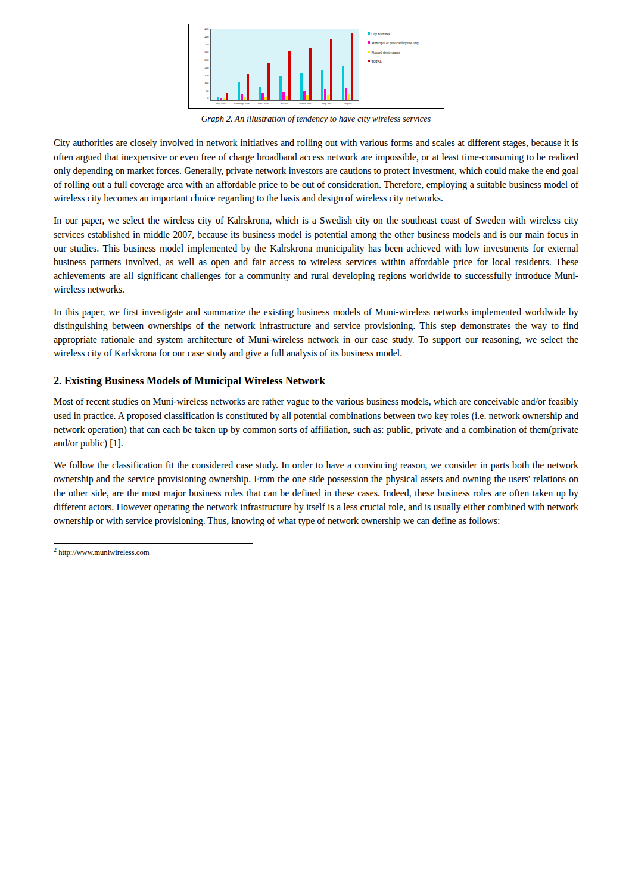450 400 350 300 250 200 150 100 50 0
City hotzones
Municipal or public safety use only
Planned deployments
TOTAL
July 2005
February 2006
June 2006
dec-06
March 2007
May 2007
aug-07
Graph 2. An illustration of tendency to have city wireless services
City authorities are closely involved in network initiatives and rolling out with various forms and scales at different stages, because it is often argued that inexpensive or even free of charge broadband access network are impossible, or at least time-consuming to be realized only depending on market forces. Generally, private network investors are cautions to protect investment, which could make the end goal of rolling out a full coverage area with an affordable price to be out of consideration. Therefore, employing a suitable business model of wireless city becomes an important choice regarding to the basis and design of wireless city networks.
In our paper, we select the wireless city of Kalrskrona, which is a Swedish city on the southeast coast of Sweden with wireless city services established in middle 2007, because its business model is potential among the other business models and is our main focus in our studies. This business model implemented by the Kalrskrona municipality has been achieved with low investments for external business partners involved, as well as open and fair access to wireless services within affordable price for local residents. These achievements are all significant challenges for a community and rural developing regions worldwide to successfully introduce Muni-wireless networks.
In this paper, we first investigate and summarize the existing business models of Muni-wireless networks implemented worldwide by distinguishing between ownerships of the network infrastructure and service provisioning. This step demonstrates the way to find appropriate rationale and system architecture of Muni-wireless network in our case study. To support our reasoning, we select the wireless city of Karlskrona for our case study and give a full analysis of its business model.
2. Existing Business Models of Municipal Wireless Network
Most of recent studies on Muni-wireless networks are rather vague to the various business models, which are conceivable and/or feasibly used in practice. A proposed classification is constituted by all potential combinations between two key roles (i.e. network ownership and network operation) that can each be taken up by common sorts of affiliation, such as: public, private and a combination of them(private and/or public) [1].
We follow the classification fit the considered case study. In order to have a convincing reason, we consider in parts both the network ownership and the service provisioning ownership. From the one side possession the physical assets and owning the users' relations on the other side, are the most major business roles that can be defined in these cases. Indeed, these business roles are often taken up by different actors. However operating the network infrastructure by itself is a less crucial role, and is usually either combined with network ownership or with service provisioning. Thus, knowing of what type of network ownership we can define as follows:
2 http://www.muniwireless.com